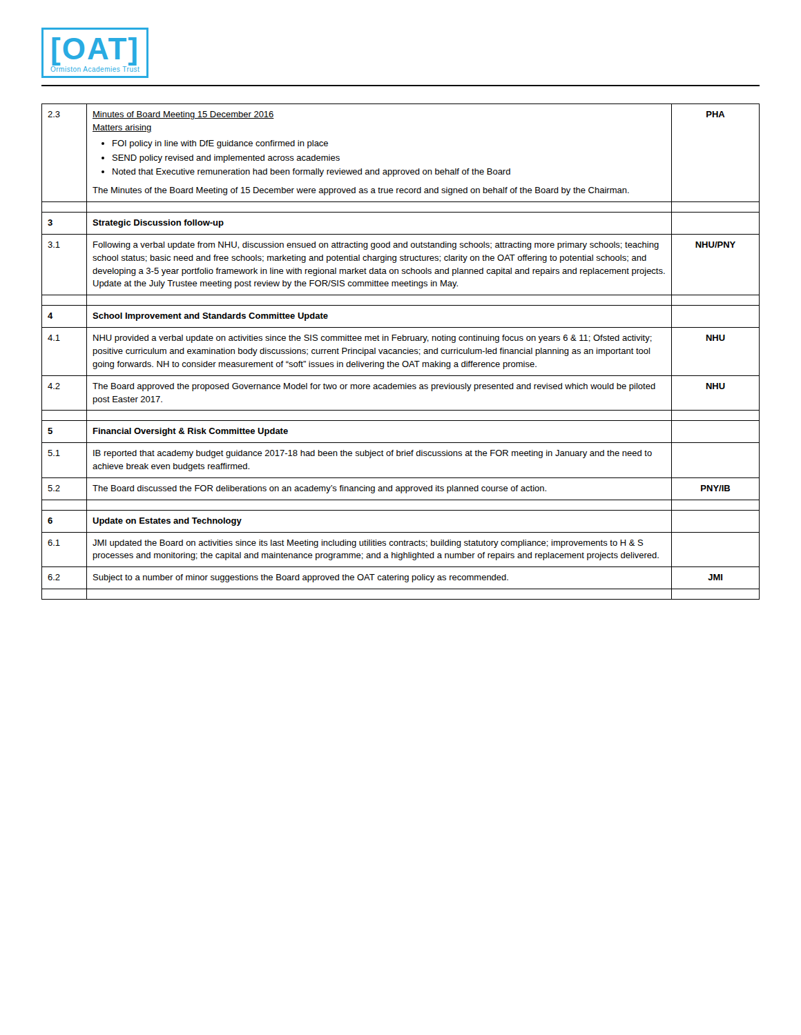[OAT]
Ormiston Academies Trust
| 2.3 | Minutes of Board Meeting 15 December 2016 Matters arising FOI policy in line with DfE guidance confirmed in place SEND policy revised and implemented across academies Noted that Executive remuneration had been formally reviewed and approved on behalf of the Board The Minutes of the Board Meeting of 15 December were approved as a true record and signed on behalf of the Board by the Chairman. | PHA |
| 3 | Strategic Discussion follow-up | |
| 3.1 | Following a verbal update from NHU, discussion ensued on attracting good and outstanding schools; attracting more primary schools; teaching school status; basic need and free schools; marketing and potential charging structures; clarity on the OAT offering to potential schools; and developing a 3-5 year portfolio framework in line with regional market data on schools and planned capital and repairs and replacement projects. Update at the July Trustee meeting post review by the FOR/SIS committee meetings in May. | NHU/PNY |
| 4 | School Improvement and Standards Committee Update | |
| 4.1 | NHU provided a verbal update on activities since the SIS committee met in February, noting continuing focus on years 6 & 11; Ofsted activity; positive curriculum and examination body discussions; current Principal vacancies; and curriculum-led financial planning as an important tool going forwards. NH to consider measurement of “soft” issues in delivering the OAT making a difference promise. | NHU |
| 4.2 | The Board approved the proposed Governance Model for two or more academies as previously presented and revised which would be piloted post Easter 2017. | NHU |
| 5 | Financial Oversight & Risk Committee Update | |
| 5.1 | IB reported that academy budget guidance 2017-18 had been the subject of brief discussions at the FOR meeting in January and the need to achieve break even budgets reaffirmed. | |
| 5.2 | The Board discussed the FOR deliberations on an academy’s financing and approved its planned course of action. | PNY/IB |
| 6 | Update on Estates and Technology | |
| 6.1 | JMI updated the Board on activities since its last Meeting including utilities contracts; building statutory compliance; improvements to H & S processes and monitoring; the capital and maintenance programme; and a highlighted a number of repairs and replacement projects delivered. | |
| 6.2 | Subject to a number of minor suggestions the Board approved the OAT catering policy as recommended. | JMI |